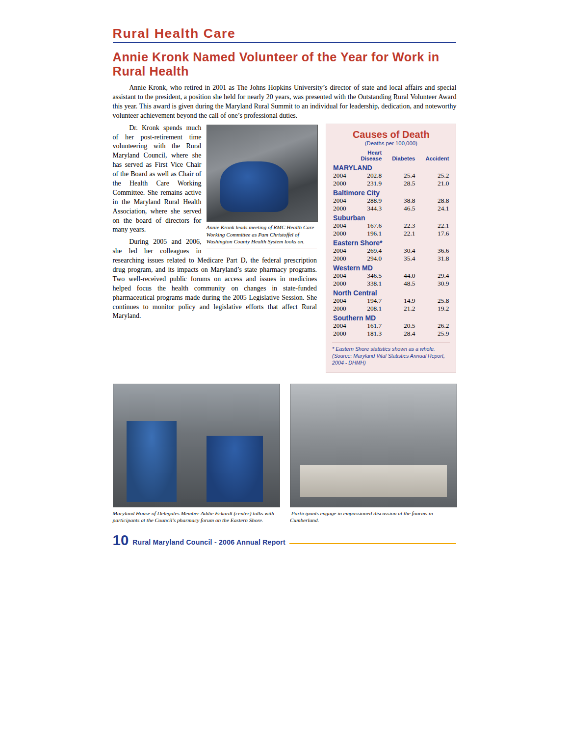Rural Health Care
Annie Kronk Named Volunteer of the Year for Work in Rural Health
Annie Kronk, who retired in 2001 as The Johns Hopkins University’s director of state and local affairs and special assistant to the president, a position she held for nearly 20 years, was presented with the Outstanding Rural Volunteer Award this year. This award is given during the Maryland Rural Summit to an individual for leadership, dedication, and noteworthy volunteer achievement beyond the call of one’s professional duties.
Annie Kronk leads meeting of RMC Health Care Working Committee as Pam Christoffel of Washington County Health System looks on.
Dr. Kronk spends much of her post-retirement time volunteering with the Rural Maryland Council, where she has served as First Vice Chair of the Board as well as Chair of the Health Care Working Committee. She remains active in the Maryland Rural Health Association, where she served on the board of directors for many years.
During 2005 and 2006, she led her colleagues in researching issues related to Medicare Part D, the federal prescription drug program, and its impacts on Maryland’s state pharmacy programs. Two well-received public forums on access and issues in medicines helped focus the health community on changes in state-funded pharmaceutical programs made during the 2005 Legislative Session. She continues to monitor policy and legislative efforts that affect Rural Maryland.
Causes of Death
(Deaths per 100,000)
| | Heart Disease | Diabetes | Accident |
| --- | --- | --- | --- |
| MARYLAND |
| 2004 | 202.8 | 25.4 | 25.2 |
| 2000 | 231.9 | 28.5 | 21.0 |
| Baltimore City |
| 2004 | 288.9 | 38.8 | 28.8 |
| 2000 | 344.3 | 46.5 | 24.1 |
| Suburban |
| 2004 | 167.6 | 22.3 | 22.1 |
| 2000 | 196.1 | 22.1 | 17.6 |
| Eastern Shore* |
| 2004 | 269.4 | 30.4 | 36.6 |
| 2000 | 294.0 | 35.4 | 31.8 |
| Western MD |
| 2004 | 346.5 | 44.0 | 29.4 |
| 2000 | 338.1 | 48.5 | 30.9 |
| North Central |
| 2004 | 194.7 | 14.9 | 25.8 |
| 2000 | 208.1 | 21.2 | 19.2 |
| Southern MD |
| 2004 | 161.7 | 20.5 | 26.2 |
| 2000 | 181.3 | 28.4 | 25.9 |
* Eastern Shore statistics shown as a whole. (Source: Maryland Vital Statistics Annual Report, 2004 - DHMH)
Maryland House of Delegates Member Addie Eckardt (center) talks with participants at the Council’s pharmacy forum on the Eastern Shore.
Participants engage in empassioned discussion at the fourms in Cumberland.
10
Rural Maryland Council - 2006 Annual Report